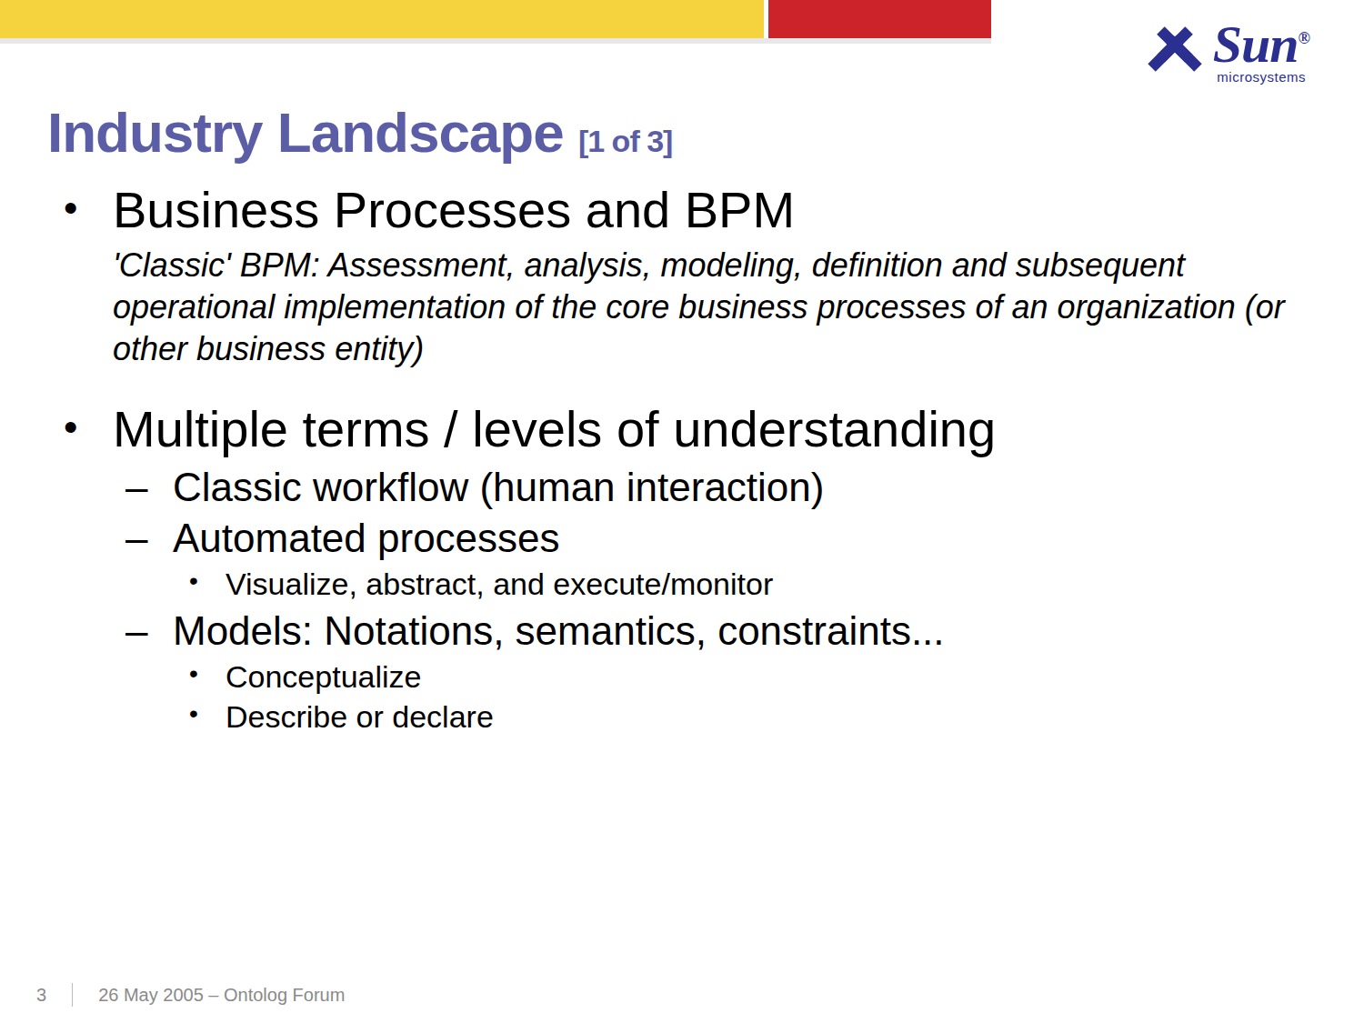Sun®
microsystems
Industry Landscape [1 of 3]
Business Processes and BPM
'Classic' BPM: Assessment, analysis, modeling, definition and subsequent operational implementation of the core business processes of an organization (or other business entity)
Multiple terms / levels of understanding
Classic workflow (human interaction)
Automated processes
Visualize, abstract, and execute/monitor
Models: Notations, semantics, constraints...
Conceptualize
Describe or declare
3 26 May 2005 – Ontolog Forum